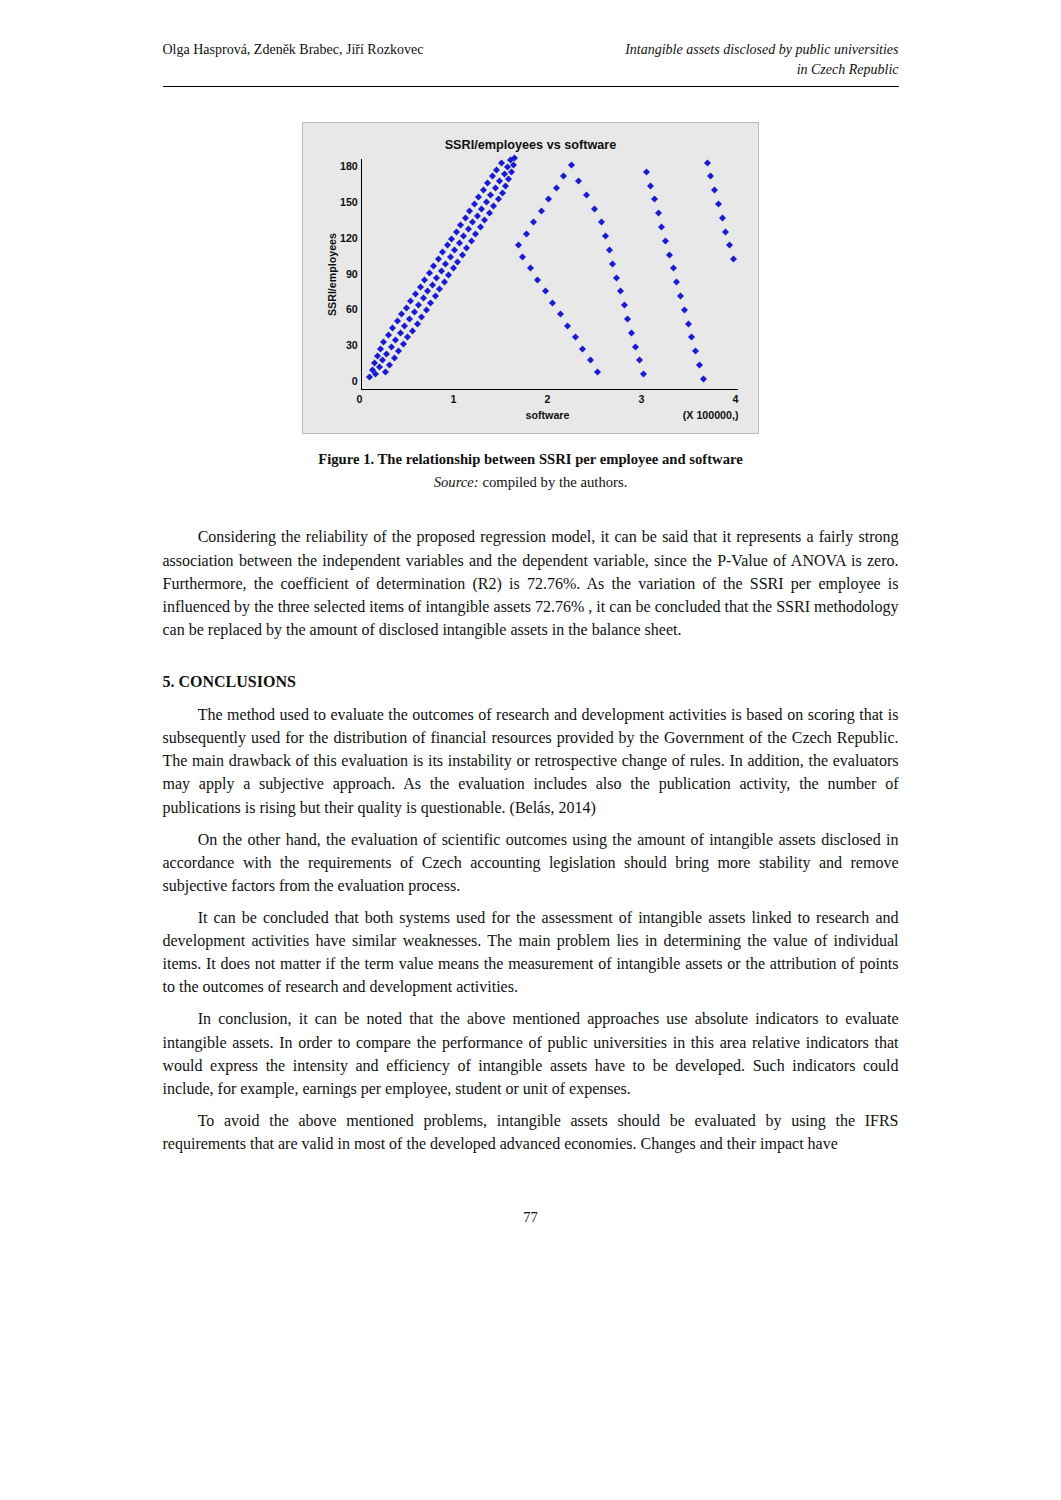Olga Hasprová, Zdeněk Brabec, Jiří Rozkovec
Intangible assets disclosed by public universities
in Czech Republic
SSRI/employees vs software
SSRI/employees
180 150 120 90 60 30 0
0 1 2 3 4
software (X 100000,)
Figure 1. The relationship between SSRI per employee and software Source: compiled by the authors.
Considering the reliability of the proposed regression model, it can be said that it represents a fairly strong association between the independent variables and the dependent variable, since the P-Value of ANOVA is zero. Furthermore, the coefficient of determination (R2) is 72.76%. As the variation of the SSRI per employee is influenced by the three selected items of intangible assets 72.76% , it can be concluded that the SSRI methodology can be replaced by the amount of disclosed intangible assets in the balance sheet.
5. CONCLUSIONS
The method used to evaluate the outcomes of research and development activities is based on scoring that is subsequently used for the distribution of financial resources provided by the Government of the Czech Republic. The main drawback of this evaluation is its instability or retrospective change of rules. In addition, the evaluators may apply a subjective approach. As the evaluation includes also the publication activity, the number of publications is rising but their quality is questionable. (Belás, 2014)
On the other hand, the evaluation of scientific outcomes using the amount of intangible assets disclosed in accordance with the requirements of Czech accounting legislation should bring more stability and remove subjective factors from the evaluation process.
It can be concluded that both systems used for the assessment of intangible assets linked to research and development activities have similar weaknesses. The main problem lies in determining the value of individual items. It does not matter if the term value means the measurement of intangible assets or the attribution of points to the outcomes of research and development activities.
In conclusion, it can be noted that the above mentioned approaches use absolute indicators to evaluate intangible assets. In order to compare the performance of public universities in this area relative indicators that would express the intensity and efficiency of intangible assets have to be developed. Such indicators could include, for example, earnings per employee, student or unit of expenses.
To avoid the above mentioned problems, intangible assets should be evaluated by using the IFRS requirements that are valid in most of the developed advanced economies. Changes and their impact have
77